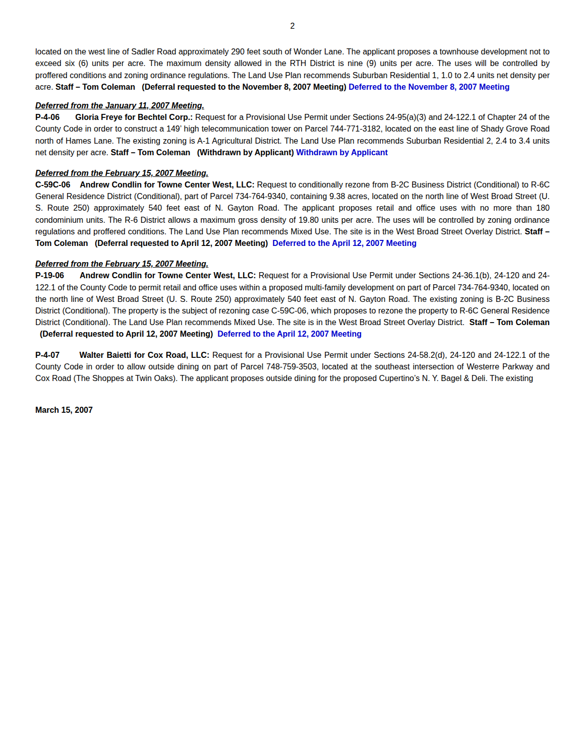2
located on the west line of Sadler Road approximately 290 feet south of Wonder Lane. The applicant proposes a townhouse development not to exceed six (6) units per acre. The maximum density allowed in the RTH District is nine (9) units per acre. The uses will be controlled by proffered conditions and zoning ordinance regulations. The Land Use Plan recommends Suburban Residential 1, 1.0 to 2.4 units net density per acre. Staff – Tom Coleman (Deferral requested to the November 8, 2007 Meeting) Deferred to the November 8, 2007 Meeting
Deferred from the January 11, 2007 Meeting.
P-4-06 Gloria Freye for Bechtel Corp.: Request for a Provisional Use Permit under Sections 24-95(a)(3) and 24-122.1 of Chapter 24 of the County Code in order to construct a 149’ high telecommunication tower on Parcel 744-771-3182, located on the east line of Shady Grove Road north of Hames Lane. The existing zoning is A-1 Agricultural District. The Land Use Plan recommends Suburban Residential 2, 2.4 to 3.4 units net density per acre. Staff – Tom Coleman (Withdrawn by Applicant) Withdrawn by Applicant
Deferred from the February 15, 2007 Meeting.
C-59C-06 Andrew Condlin for Towne Center West, LLC: Request to conditionally rezone from B-2C Business District (Conditional) to R-6C General Residence District (Conditional), part of Parcel 734-764-9340, containing 9.38 acres, located on the north line of West Broad Street (U. S. Route 250) approximately 540 feet east of N. Gayton Road. The applicant proposes retail and office uses with no more than 180 condominium units. The R-6 District allows a maximum gross density of 19.80 units per acre. The uses will be controlled by zoning ordinance regulations and proffered conditions. The Land Use Plan recommends Mixed Use. The site is in the West Broad Street Overlay District. Staff – Tom Coleman (Deferral requested to April 12, 2007 Meeting) Deferred to the April 12, 2007 Meeting
Deferred from the February 15, 2007 Meeting.
P-19-06 Andrew Condlin for Towne Center West, LLC: Request for a Provisional Use Permit under Sections 24-36.1(b), 24-120 and 24-122.1 of the County Code to permit retail and office uses within a proposed multi-family development on part of Parcel 734-764-9340, located on the north line of West Broad Street (U. S. Route 250) approximately 540 feet east of N. Gayton Road. The existing zoning is B-2C Business District (Conditional). The property is the subject of rezoning case C-59C-06, which proposes to rezone the property to R-6C General Residence District (Conditional). The Land Use Plan recommends Mixed Use. The site is in the West Broad Street Overlay District. Staff – Tom Coleman (Deferral requested to April 12, 2007 Meeting) Deferred to the April 12, 2007 Meeting
P-4-07 Walter Baietti for Cox Road, LLC: Request for a Provisional Use Permit under Sections 24-58.2(d), 24-120 and 24-122.1 of the County Code in order to allow outside dining on part of Parcel 748-759-3503, located at the southeast intersection of Westerre Parkway and Cox Road (The Shoppes at Twin Oaks). The applicant proposes outside dining for the proposed Cupertino’s N. Y. Bagel & Deli. The existing
March 15, 2007